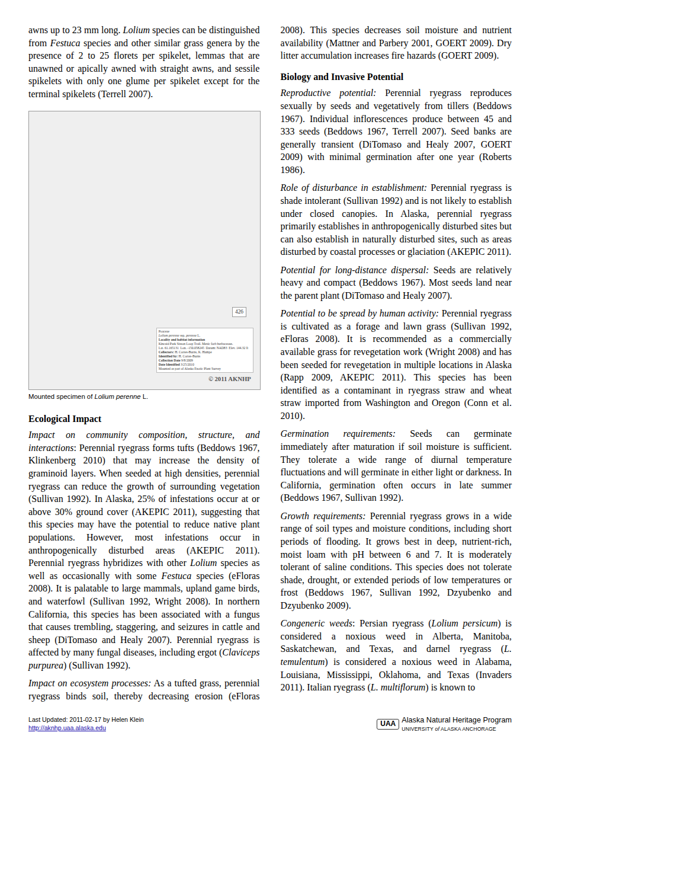awns up to 23 mm long. Lolium species can be distinguished from Festuca species and other similar grass genera by the presence of 2 to 25 florets per spikelet, lemmas that are unawned or apically awned with straight awns, and sessile spikelets with only one glume per spikelet except for the terminal spikelets (Terrell 2007).
426
Poaceae
Lolium perenne ssp. perenne L.
Locality and habitat information
Kincaid Park Sisson Loop Trail. Mesic forb herbaceous.
Lat. 61.165131 Lon. -150.058245 Datum: NAD83 Elev. 144.32 ft
Collectors: H. Cortes-Burns, K. Hampe
Identified by: H. Cortes-Burns
Collection Date 9/8/2009
Date Identified 3/25/2010
Mounted as part of Alaska Exotic Plant Survey
© 2011 AKNHP
Mounted specimen of Lolium perenne L.
Ecological Impact
Impact on community composition, structure, and interactions: Perennial ryegrass forms tufts (Beddows 1967, Klinkenberg 2010) that may increase the density of graminoid layers. When seeded at high densities, perennial ryegrass can reduce the growth of surrounding vegetation (Sullivan 1992). In Alaska, 25% of infestations occur at or above 30% ground cover (AKEPIC 2011), suggesting that this species may have the potential to reduce native plant populations. However, most infestations occur in anthropogenically disturbed areas (AKEPIC 2011). Perennial ryegrass hybridizes with other Lolium species as well as occasionally with some Festuca species (eFloras 2008). It is palatable to large mammals, upland game birds, and waterfowl (Sullivan 1992, Wright 2008). In northern California, this species has been associated with a fungus that causes trembling, staggering, and seizures in cattle and sheep (DiTomaso and Healy 2007). Perennial ryegrass is affected by many fungal diseases, including ergot (Claviceps purpurea) (Sullivan 1992).
Impact on ecosystem processes: As a tufted grass, perennial ryegrass binds soil, thereby decreasing erosion (eFloras 2008). This species decreases soil moisture and nutrient availability (Mattner and Parbery 2001, GOERT 2009). Dry litter accumulation increases fire hazards (GOERT 2009).
Biology and Invasive Potential
Reproductive potential: Perennial ryegrass reproduces sexually by seeds and vegetatively from tillers (Beddows 1967). Individual inflorescences produce between 45 and 333 seeds (Beddows 1967, Terrell 2007). Seed banks are generally transient (DiTomaso and Healy 2007, GOERT 2009) with minimal germination after one year (Roberts 1986).
Role of disturbance in establishment: Perennial ryegrass is shade intolerant (Sullivan 1992) and is not likely to establish under closed canopies. In Alaska, perennial ryegrass primarily establishes in anthropogenically disturbed sites but can also establish in naturally disturbed sites, such as areas disturbed by coastal processes or glaciation (AKEPIC 2011).
Potential for long-distance dispersal: Seeds are relatively heavy and compact (Beddows 1967). Most seeds land near the parent plant (DiTomaso and Healy 2007).
Potential to be spread by human activity: Perennial ryegrass is cultivated as a forage and lawn grass (Sullivan 1992, eFloras 2008). It is recommended as a commercially available grass for revegetation work (Wright 2008) and has been seeded for revegetation in multiple locations in Alaska (Rapp 2009, AKEPIC 2011). This species has been identified as a contaminant in ryegrass straw and wheat straw imported from Washington and Oregon (Conn et al. 2010).
Germination requirements: Seeds can germinate immediately after maturation if soil moisture is sufficient. They tolerate a wide range of diurnal temperature fluctuations and will germinate in either light or darkness. In California, germination often occurs in late summer (Beddows 1967, Sullivan 1992).
Growth requirements: Perennial ryegrass grows in a wide range of soil types and moisture conditions, including short periods of flooding. It grows best in deep, nutrient-rich, moist loam with pH between 6 and 7. It is moderately tolerant of saline conditions. This species does not tolerate shade, drought, or extended periods of low temperatures or frost (Beddows 1967, Sullivan 1992, Dzyubenko and Dzyubenko 2009).
Congeneric weeds: Persian ryegrass (Lolium persicum) is considered a noxious weed in Alberta, Manitoba, Saskatchewan, and Texas, and darnel ryegrass (L. temulentum) is considered a noxious weed in Alabama, Louisiana, Mississippi, Oklahoma, and Texas (Invaders 2011). Italian ryegrass (L. multiflorum) is known to
Last Updated: 2011-02-17 by Helen Klein
http://aknhp.uaa.alaska.edu
UAA Alaska Natural Heritage Program
UNIVERSITY of ALASKA ANCHORAGE